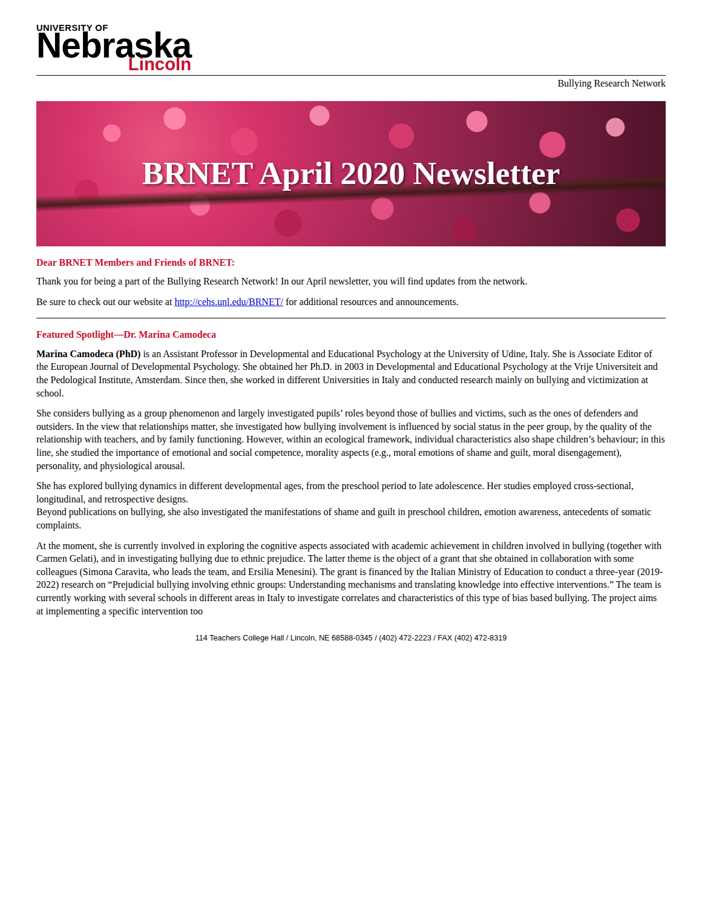University of Nebraska Lincoln
Bullying Research Network
BRNET April 2020 Newsletter
Dear BRNET Members and Friends of BRNET:
Thank you for being a part of the Bullying Research Network! In our April newsletter, you will find updates from the network.
Be sure to check out our website at http://cehs.unl.edu/BRNET/ for additional resources and announcements.
Featured Spotlight—Dr. Marina Camodeca
Marina Camodeca (PhD) is an Assistant Professor in Developmental and Educational Psychology at the University of Udine, Italy. She is Associate Editor of the European Journal of Developmental Psychology. She obtained her Ph.D. in 2003 in Developmental and Educational Psychology at the Vrije Universiteit and the Pedological Institute, Amsterdam. Since then, she worked in different Universities in Italy and conducted research mainly on bullying and victimization at school.
She considers bullying as a group phenomenon and largely investigated pupils’ roles beyond those of bullies and victims, such as the ones of defenders and outsiders. In the view that relationships matter, she investigated how bullying involvement is influenced by social status in the peer group, by the quality of the relationship with teachers, and by family functioning. However, within an ecological framework, individual characteristics also shape children’s behaviour; in this line, she studied the importance of emotional and social competence, morality aspects (e.g., moral emotions of shame and guilt, moral disengagement), personality, and physiological arousal.
She has explored bullying dynamics in different developmental ages, from the preschool period to late adolescence. Her studies employed cross-sectional, longitudinal, and retrospective designs.
Beyond publications on bullying, she also investigated the manifestations of shame and guilt in preschool children, emotion awareness, antecedents of somatic complaints.
At the moment, she is currently involved in exploring the cognitive aspects associated with academic achievement in children involved in bullying (together with Carmen Gelati), and in investigating bullying due to ethnic prejudice. The latter theme is the object of a grant that she obtained in collaboration with some colleagues (Simona Caravita, who leads the team, and Ersilia Menesini). The grant is financed by the Italian Ministry of Education to conduct a three-year (2019-2022) research on “Prejudicial bullying involving ethnic groups: Understanding mechanisms and translating knowledge into effective interventions.” The team is currently working with several schools in different areas in Italy to investigate correlates and characteristics of this type of bias based bullying. The project aims at implementing a specific intervention too
114 Teachers College Hall / Lincoln, NE 68588-0345 / (402) 472-2223 / FAX (402) 472-8319